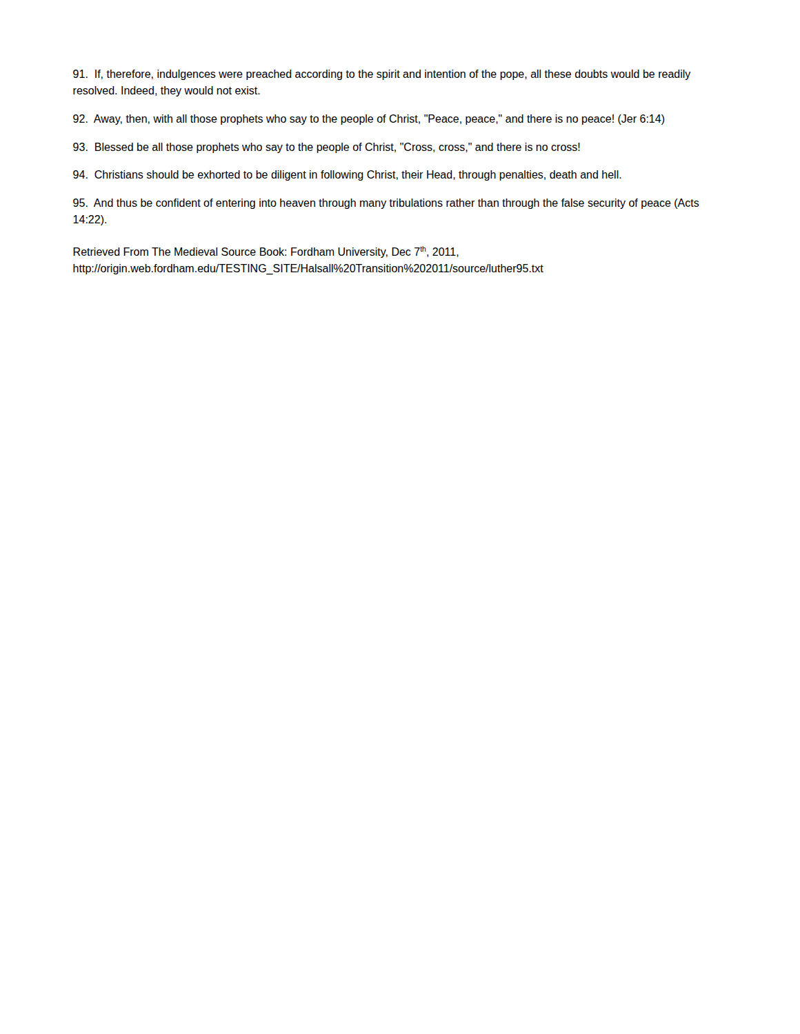91. If, therefore, indulgences were preached according to the spirit and intention of the pope, all these doubts would be readily resolved. Indeed, they would not exist.
92. Away, then, with all those prophets who say to the people of Christ, "Peace, peace," and there is no peace! (Jer 6:14)
93. Blessed be all those prophets who say to the people of Christ, "Cross, cross," and there is no cross!
94. Christians should be exhorted to be diligent in following Christ, their Head, through penalties, death and hell.
95. And thus be confident of entering into heaven through many tribulations rather than through the false security of peace (Acts 14:22).
Retrieved From The Medieval Source Book: Fordham University, Dec 7th, 2011,
http://origin.web.fordham.edu/TESTING_SITE/Halsall%20Transition%202011/source/luther95.txt